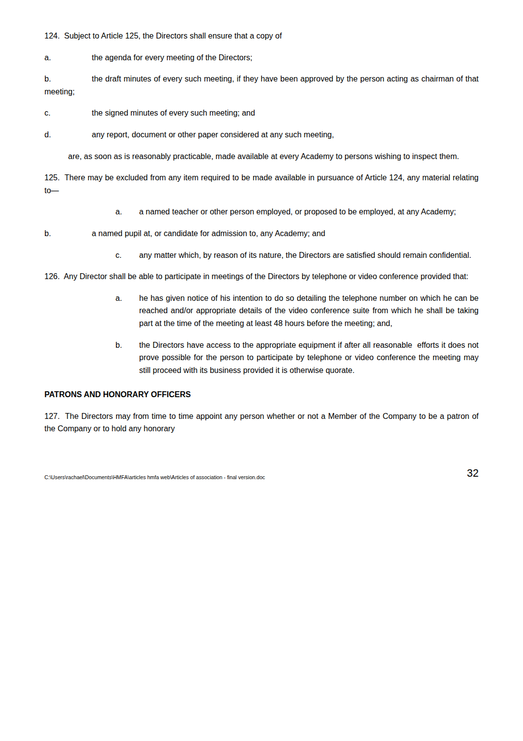124. Subject to Article 125, the Directors shall ensure that a copy of
a. the agenda for every meeting of the Directors;
b. the draft minutes of every such meeting, if they have been approved by the person acting as chairman of that meeting;
c. the signed minutes of every such meeting; and
d. any report, document or other paper considered at any such meeting,
are, as soon as is reasonably practicable, made available at every Academy to persons wishing to inspect them.
125. There may be excluded from any item required to be made available in pursuance of Article 124, any material relating to—
a. a named teacher or other person employed, or proposed to be employed, at any Academy;
b. a named pupil at, or candidate for admission to, any Academy; and
c. any matter which, by reason of its nature, the Directors are satisfied should remain confidential.
126. Any Director shall be able to participate in meetings of the Directors by telephone or video conference provided that:
a. he has given notice of his intention to do so detailing the telephone number on which he can be reached and/or appropriate details of the video conference suite from which he shall be taking part at the time of the meeting at least 48 hours before the meeting; and,
b. the Directors have access to the appropriate equipment if after all reasonable efforts it does not prove possible for the person to participate by telephone or video conference the meeting may still proceed with its business provided it is otherwise quorate.
PATRONS AND HONORARY OFFICERS
127. The Directors may from time to time appoint any person whether or not a Member of the Company to be a patron of the Company or to hold any honorary
C:\Users\rachael\Documents\HMFA\articles hmfa web\Articles of association - final version.doc 32